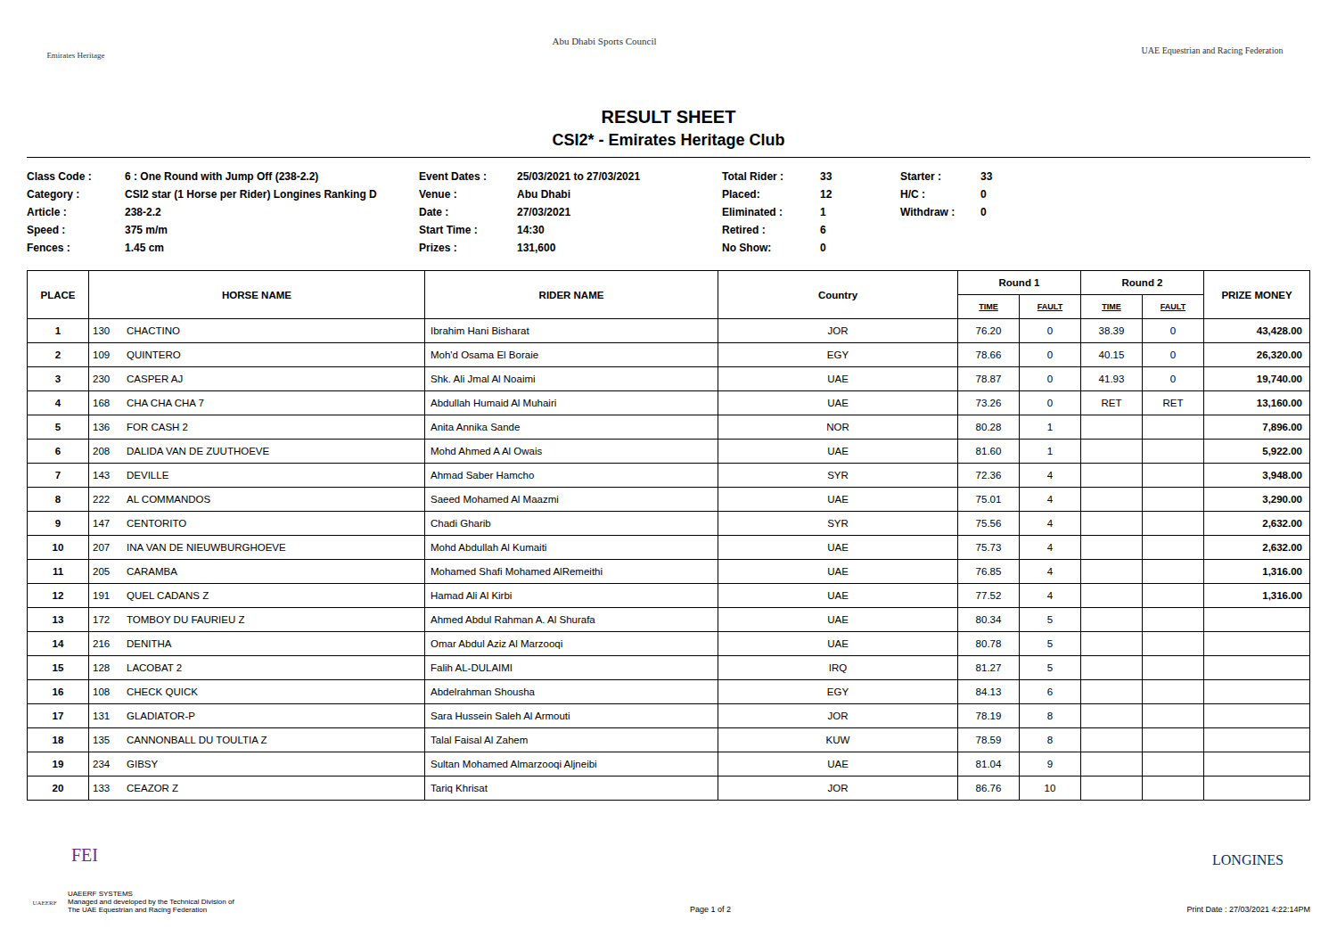RESULT SHEET
CSI2* - Emirates Heritage Club
Class Code :
6 : One Round with Jump Off (238-2.2)
Event Dates :
25/03/2021 to 27/03/2021
Total Rider :
33
Starter :
33
Category :
CSI2 star (1 Horse per Rider) Longines Ranking D
Venue :
Abu Dhabi
Placed:
12
H/C :
0
Article :
238-2.2
Date :
27/03/2021
Eliminated :
1
Withdraw :
0
Speed :
375 m/m
Start Time :
14:30
Retired :
6
Fences :
1.45 cm
Prizes :
131,600
No Show:
0
| PLACE | HORSE NAME | RIDER NAME | Country | Round 1 | Round 2 | PRIZE MONEY |
| --- | --- | --- | --- | --- | --- | --- |
| TIME | FAULT | TIME | FAULT |
| 1 | 130 | CHACTINO | Ibrahim Hani Bisharat | JOR | 76.20 | 0 | 38.39 | 0 | 43,428.00 |
| 2 | 109 | QUINTERO | Moh'd Osama El Boraie | EGY | 78.66 | 0 | 40.15 | 0 | 26,320.00 |
| 3 | 230 | CASPER AJ | Shk. Ali Jmal Al Noaimi | UAE | 78.87 | 0 | 41.93 | 0 | 19,740.00 |
| 4 | 168 | CHA CHA CHA 7 | Abdullah Humaid Al Muhairi | UAE | 73.26 | 0 | RET | RET | 13,160.00 |
| 5 | 136 | FOR CASH 2 | Anita Annika Sande | NOR | 80.28 | 1 | | | 7,896.00 |
| 6 | 208 | DALIDA VAN DE ZUUTHOEVE | Mohd Ahmed A Al Owais | UAE | 81.60 | 1 | | | 5,922.00 |
| 7 | 143 | DEVILLE | Ahmad Saber Hamcho | SYR | 72.36 | 4 | | | 3,948.00 |
| 8 | 222 | AL COMMANDOS | Saeed Mohamed Al Maazmi | UAE | 75.01 | 4 | | | 3,290.00 |
| 9 | 147 | CENTORITO | Chadi Gharib | SYR | 75.56 | 4 | | | 2,632.00 |
| 10 | 207 | INA VAN DE NIEUWBURGHOEVE | Mohd Abdullah Al Kumaiti | UAE | 75.73 | 4 | | | 2,632.00 |
| 11 | 205 | CARAMBA | Mohamed Shafi Mohamed AlRemeithi | UAE | 76.85 | 4 | | | 1,316.00 |
| 12 | 191 | QUEL CADANS Z | Hamad Ali Al Kirbi | UAE | 77.52 | 4 | | | 1,316.00 |
| 13 | 172 | TOMBOY DU FAURIEU Z | Ahmed Abdul Rahman A. Al Shurafa | UAE | 80.34 | 5 | | | |
| 14 | 216 | DENITHA | Omar Abdul Aziz Al Marzooqi | UAE | 80.78 | 5 | | | |
| 15 | 128 | LACOBAT 2 | Falih AL-DULAIMI | IRQ | 81.27 | 5 | | | |
| 16 | 108 | CHECK QUICK | Abdelrahman Shousha | EGY | 84.13 | 6 | | | |
| 17 | 131 | GLADIATOR-P | Sara Hussein Saleh Al Armouti | JOR | 78.19 | 8 | | | |
| 18 | 135 | CANNONBALL DU TOULTIA Z | Talal Faisal Al Zahem | KUW | 78.59 | 8 | | | |
| 19 | 234 | GIBSY | Sultan Mohamed Almarzooqi Aljneibi | UAE | 81.04 | 9 | | | |
| 20 | 133 | CEAZOR Z | Tariq Khrisat | JOR | 86.76 | 10 | | | |
UAEERF SYSTEMS
Managed and developed by the Technical Division of
The UAE Equestrian and Racing Federation
Page 1 of 2
Print Date : 27/03/2021 4:22:14PM